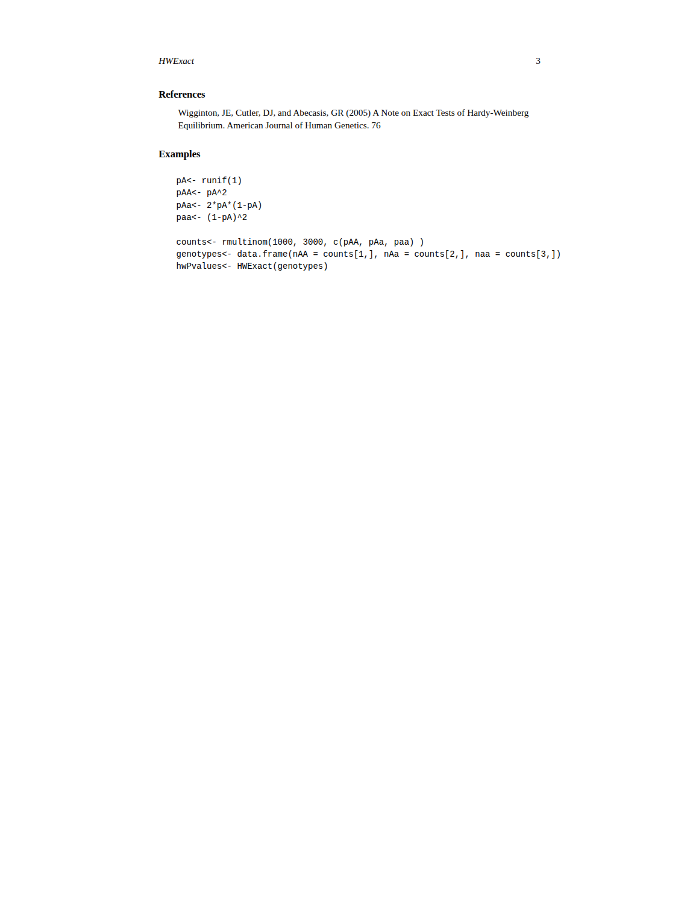HWExact 3
References
Wigginton, JE, Cutler, DJ, and Abecasis, GR (2005) A Note on Exact Tests of Hardy-Weinberg Equilibrium. American Journal of Human Genetics. 76
Examples
pA<- runif(1)
pAA<- pA^2
pAa<- 2*pA*(1-pA)
paa<- (1-pA)^2

counts<- rmultinom(1000, 3000, c(pAA, pAa, paa) )
genotypes<- data.frame(nAA = counts[1,], nAa = counts[2,], naa = counts[3,])
hwPvalues<- HWExact(genotypes)